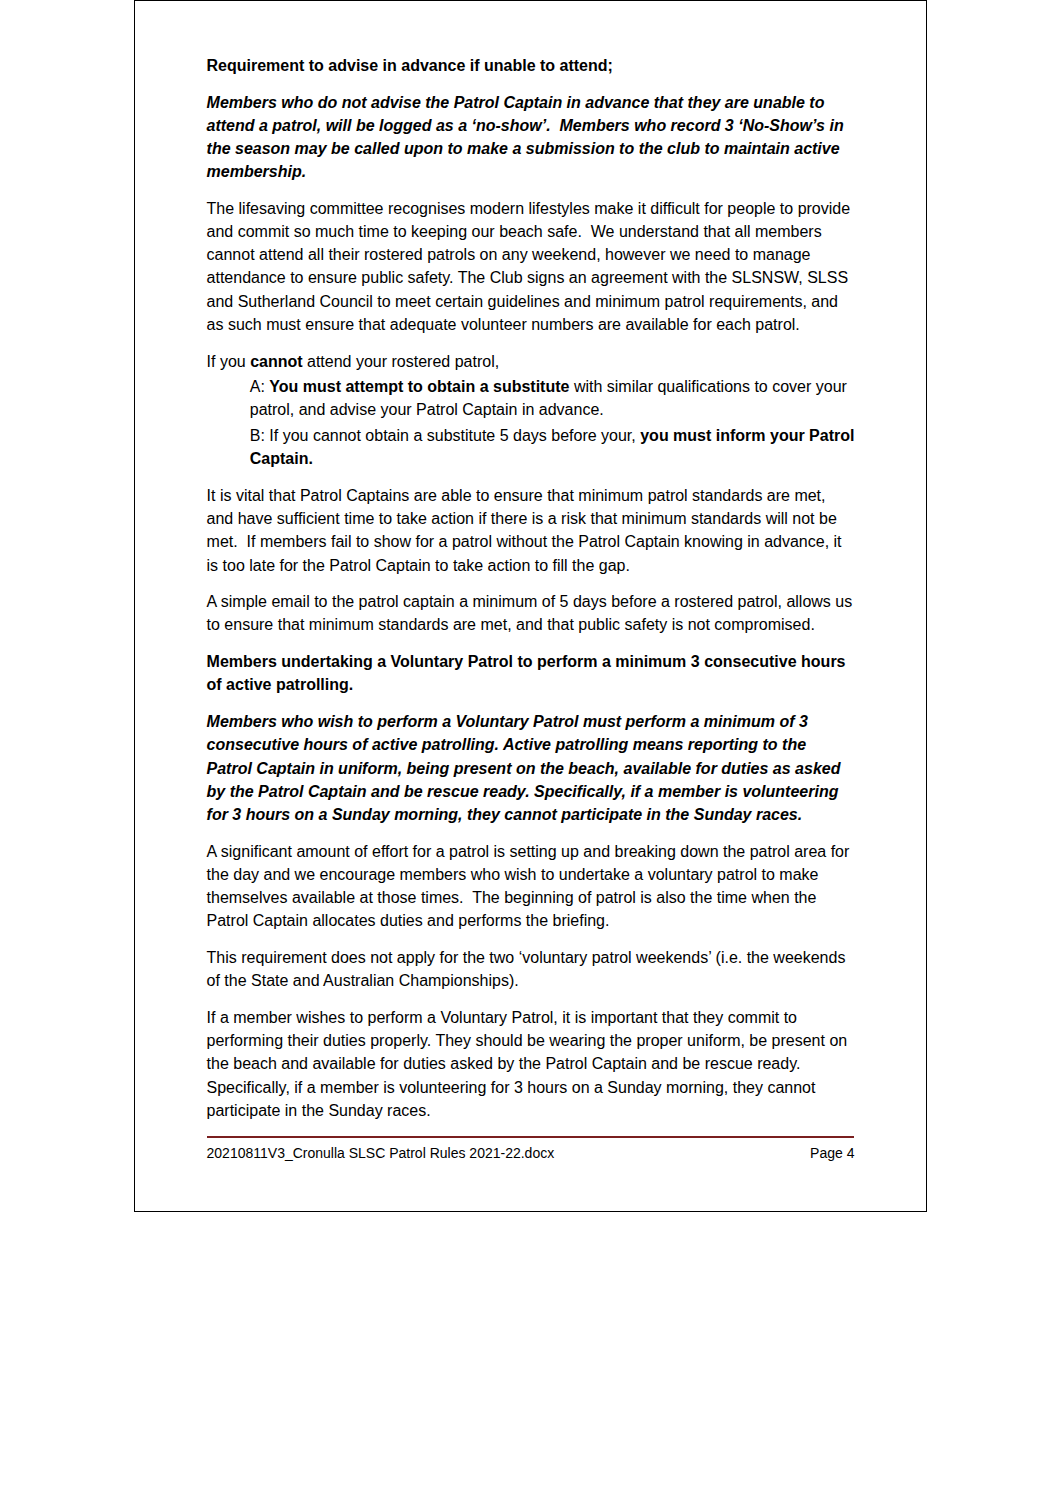Requirement to advise in advance if unable to attend;
Members who do not advise the Patrol Captain in advance that they are unable to attend a patrol, will be logged as a ‘no-show’. Members who record 3 ‘No-Show’s in the season may be called upon to make a submission to the club to maintain active membership.
The lifesaving committee recognises modern lifestyles make it difficult for people to provide and commit so much time to keeping our beach safe. We understand that all members cannot attend all their rostered patrols on any weekend, however we need to manage attendance to ensure public safety. The Club signs an agreement with the SLSNSW, SLSS and Sutherland Council to meet certain guidelines and minimum patrol requirements, and as such must ensure that adequate volunteer numbers are available for each patrol.
If you cannot attend your rostered patrol,
A: You must attempt to obtain a substitute with similar qualifications to cover your patrol, and advise your Patrol Captain in advance.
B: If you cannot obtain a substitute 5 days before your, you must inform your Patrol Captain.
It is vital that Patrol Captains are able to ensure that minimum patrol standards are met, and have sufficient time to take action if there is a risk that minimum standards will not be met. If members fail to show for a patrol without the Patrol Captain knowing in advance, it is too late for the Patrol Captain to take action to fill the gap.
A simple email to the patrol captain a minimum of 5 days before a rostered patrol, allows us to ensure that minimum standards are met, and that public safety is not compromised.
Members undertaking a Voluntary Patrol to perform a minimum 3 consecutive hours of active patrolling.
Members who wish to perform a Voluntary Patrol must perform a minimum of 3 consecutive hours of active patrolling. Active patrolling means reporting to the Patrol Captain in uniform, being present on the beach, available for duties as asked by the Patrol Captain and be rescue ready. Specifically, if a member is volunteering for 3 hours on a Sunday morning, they cannot participate in the Sunday races.
A significant amount of effort for a patrol is setting up and breaking down the patrol area for the day and we encourage members who wish to undertake a voluntary patrol to make themselves available at those times. The beginning of patrol is also the time when the Patrol Captain allocates duties and performs the briefing.
This requirement does not apply for the two ‘voluntary patrol weekends’ (i.e. the weekends of the State and Australian Championships).
If a member wishes to perform a Voluntary Patrol, it is important that they commit to performing their duties properly. They should be wearing the proper uniform, be present on the beach and available for duties asked by the Patrol Captain and be rescue ready. Specifically, if a member is volunteering for 3 hours on a Sunday morning, they cannot participate in the Sunday races.
20210811V3_Cronulla SLSC Patrol Rules 2021-22.docx
Page 4